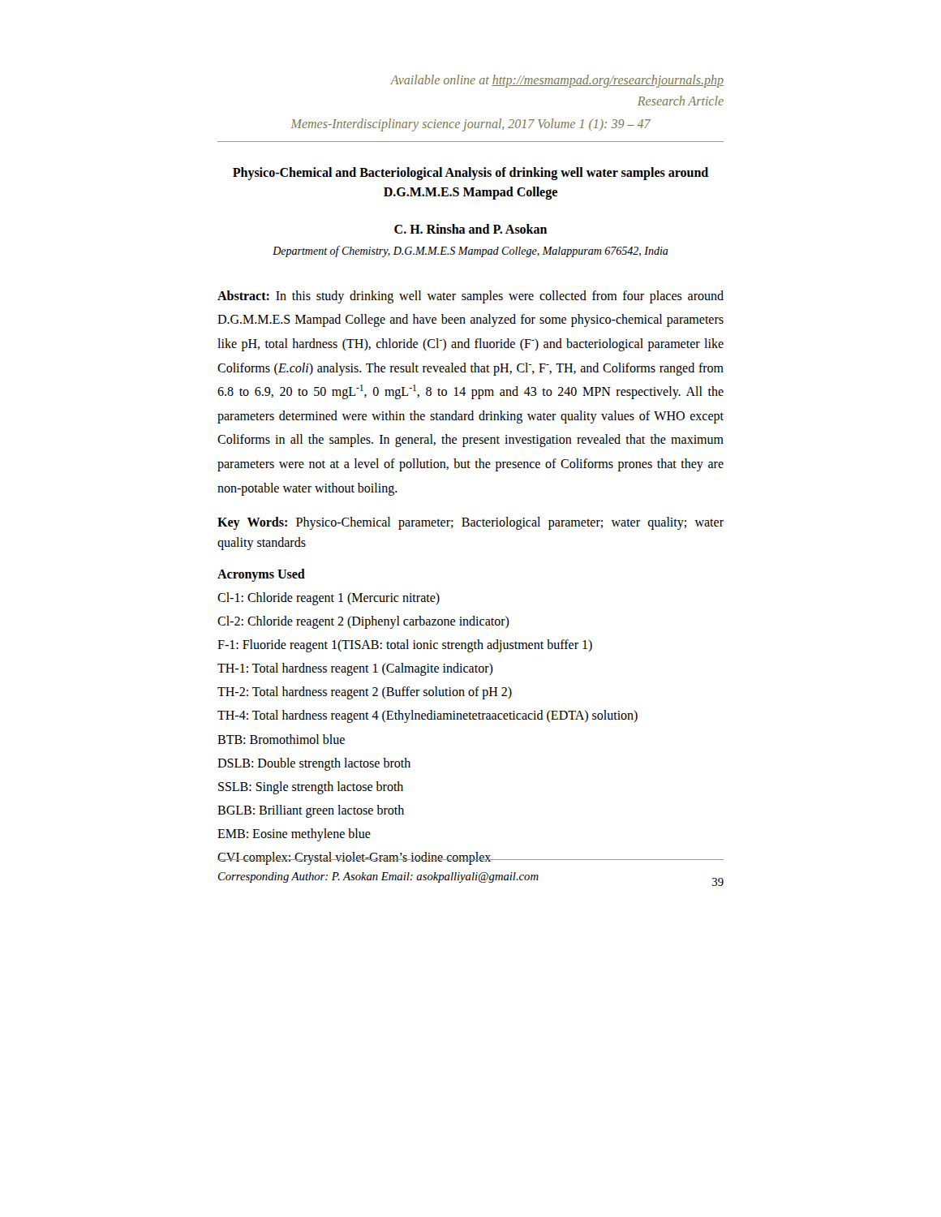Available online at http://mesmampad.org/researchjournals.php
Research Article
Memes-Interdisciplinary science journal, 2017 Volume 1 (1): 39 – 47
Physico-Chemical and Bacteriological Analysis of drinking well water samples around D.G.M.M.E.S Mampad College
C. H. Rinsha and P. Asokan
Department of Chemistry, D.G.M.M.E.S Mampad College, Malappuram 676542, India
Abstract: In this study drinking well water samples were collected from four places around D.G.M.M.E.S Mampad College and have been analyzed for some physico-chemical parameters like pH, total hardness (TH), chloride (Cl-) and fluoride (F-) and bacteriological parameter like Coliforms (E.coli) analysis. The result revealed that pH, Cl-, F-, TH, and Coliforms ranged from 6.8 to 6.9, 20 to 50 mgL-1, 0 mgL-1, 8 to 14 ppm and 43 to 240 MPN respectively. All the parameters determined were within the standard drinking water quality values of WHO except Coliforms in all the samples. In general, the present investigation revealed that the maximum parameters were not at a level of pollution, but the presence of Coliforms prones that they are non-potable water without boiling.
Key Words: Physico-Chemical parameter; Bacteriological parameter; water quality; water quality standards
Acronyms Used
Cl-1: Chloride reagent 1 (Mercuric nitrate)
Cl-2: Chloride reagent 2 (Diphenyl carbazone indicator)
F-1: Fluoride reagent 1(TISAB: total ionic strength adjustment buffer 1)
TH-1: Total hardness reagent 1 (Calmagite indicator)
TH-2: Total hardness reagent 2 (Buffer solution of pH 2)
TH-4: Total hardness reagent 4 (Ethylnediaminetetraaceticacid (EDTA) solution)
BTB: Bromothimol blue
DSLB: Double strength lactose broth
SSLB: Single strength lactose broth
BGLB: Brilliant green lactose broth
EMB: Eosine methylene blue
CVI complex: Crystal violet-Gram’s iodine complex
Corresponding Author: P. Asokan Email: asokpalliyali@gmail.com 39